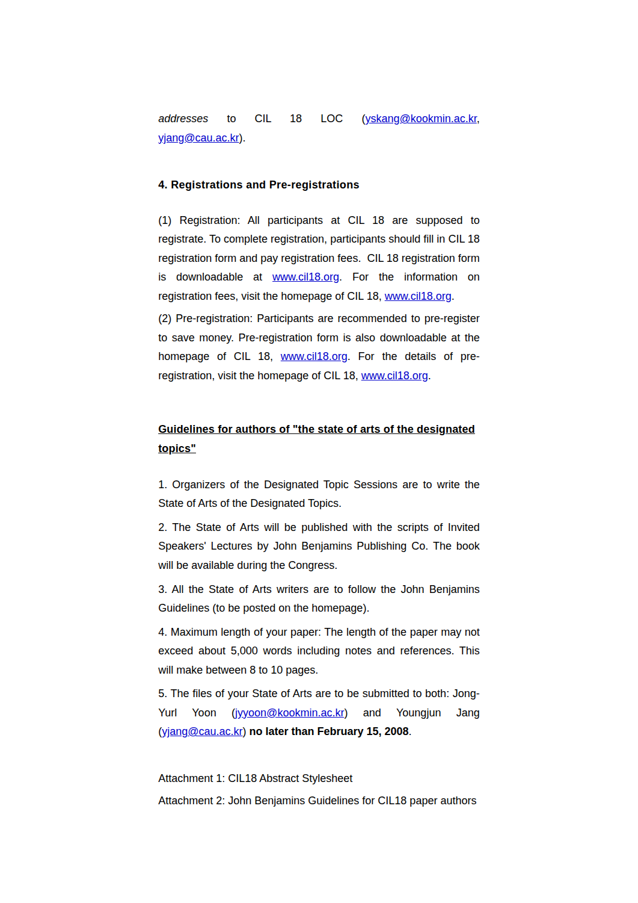addresses to CIL 18 LOC (yskang@kookmin.ac.kr, yjang@cau.ac.kr).
4. Registrations and Pre-registrations
(1) Registration: All participants at CIL 18 are supposed to registrate. To complete registration, participants should fill in CIL 18 registration form and pay registration fees. CIL 18 registration form is downloadable at www.cil18.org. For the information on registration fees, visit the homepage of CIL 18, www.cil18.org.
(2) Pre-registration: Participants are recommended to pre-register to save money. Pre-registration form is also downloadable at the homepage of CIL 18, www.cil18.org. For the details of pre-registration, visit the homepage of CIL 18, www.cil18.org.
Guidelines for authors of "the state of arts of the designated topics"
1. Organizers of the Designated Topic Sessions are to write the State of Arts of the Designated Topics.
2. The State of Arts will be published with the scripts of Invited Speakers' Lectures by John Benjamins Publishing Co. The book will be available during the Congress.
3. All the State of Arts writers are to follow the John Benjamins Guidelines (to be posted on the homepage).
4. Maximum length of your paper: The length of the paper may not exceed about 5,000 words including notes and references. This will make between 8 to 10 pages.
5. The files of your State of Arts are to be submitted to both: Jong-Yurl Yoon (jyyoon@kookmin.ac.kr) and Youngjun Jang (yjang@cau.ac.kr) no later than February 15, 2008.
Attachment 1: CIL18 Abstract Stylesheet
Attachment 2: John Benjamins Guidelines for CIL18 paper authors